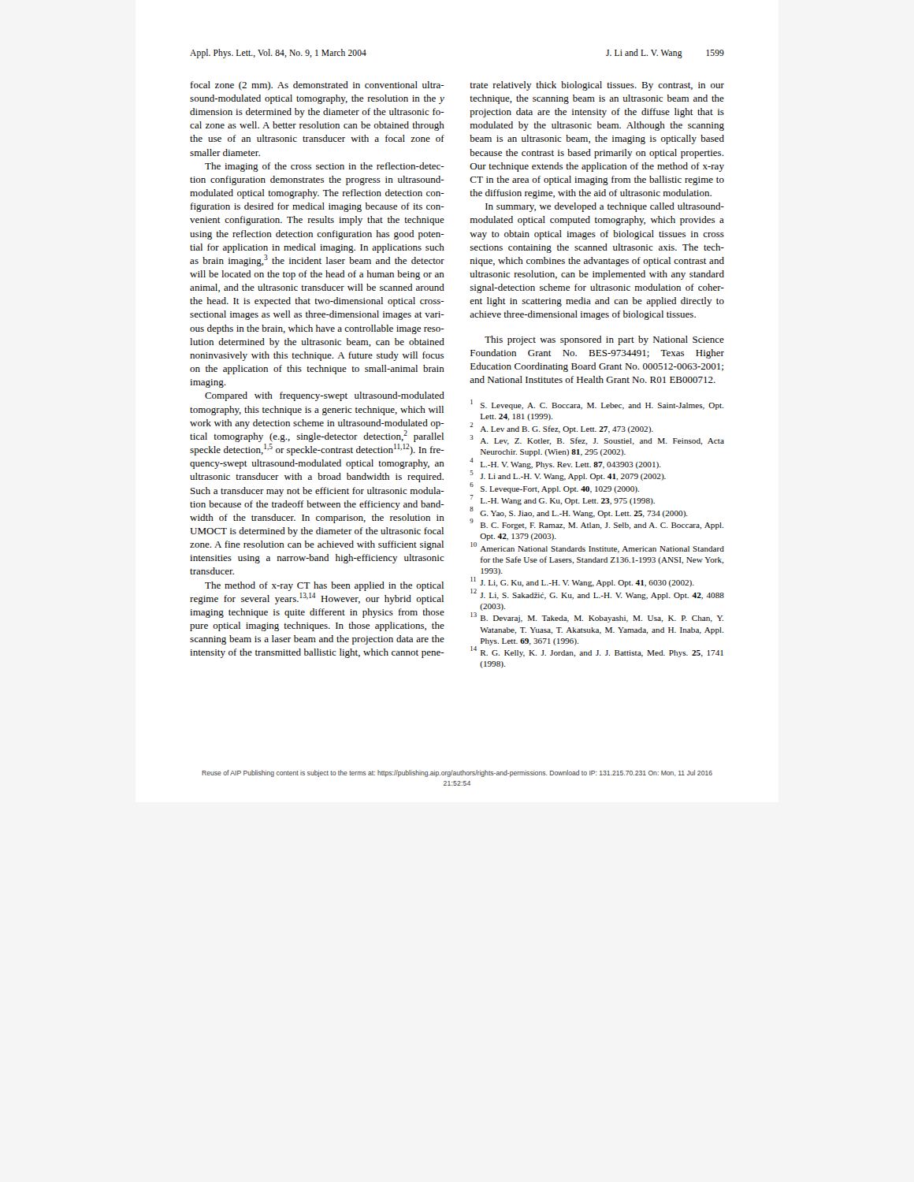Appl. Phys. Lett., Vol. 84, No. 9, 1 March 2004
J. Li and L. V. Wang 1599
focal zone (2 mm). As demonstrated in conventional ultrasound-modulated optical tomography, the resolution in the y dimension is determined by the diameter of the ultrasonic focal zone as well. A better resolution can be obtained through the use of an ultrasonic transducer with a focal zone of smaller diameter.
The imaging of the cross section in the reflection-detection configuration demonstrates the progress in ultrasound-modulated optical tomography. The reflection detection configuration is desired for medical imaging because of its convenient configuration. The results imply that the technique using the reflection detection configuration has good potential for application in medical imaging. In applications such as brain imaging,3 the incident laser beam and the detector will be located on the top of the head of a human being or an animal, and the ultrasonic transducer will be scanned around the head. It is expected that two-dimensional optical cross-sectional images as well as three-dimensional images at various depths in the brain, which have a controllable image resolution determined by the ultrasonic beam, can be obtained noninvasively with this technique. A future study will focus on the application of this technique to small-animal brain imaging.
Compared with frequency-swept ultrasound-modulated tomography, this technique is a generic technique, which will work with any detection scheme in ultrasound-modulated optical tomography (e.g., single-detector detection,2 parallel speckle detection,1,5 or speckle-contrast detection11,12). In frequency-swept ultrasound-modulated optical tomography, an ultrasonic transducer with a broad bandwidth is required. Such a transducer may not be efficient for ultrasonic modulation because of the tradeoff between the efficiency and bandwidth of the transducer. In comparison, the resolution in UMOCT is determined by the diameter of the ultrasonic focal zone. A fine resolution can be achieved with sufficient signal intensities using a narrow-band high-efficiency ultrasonic transducer.
The method of x-ray CT has been applied in the optical regime for several years.13,14 However, our hybrid optical imaging technique is quite different in physics from those pure optical imaging techniques. In those applications, the scanning beam is a laser beam and the projection data are the intensity of the transmitted ballistic light, which cannot penetrate relatively thick biological tissues. By contrast, in our technique, the scanning beam is an ultrasonic beam and the projection data are the intensity of the diffuse light that is modulated by the ultrasonic beam. Although the scanning beam is an ultrasonic beam, the imaging is optically based because the contrast is based primarily on optical properties. Our technique extends the application of the method of x-ray CT in the area of optical imaging from the ballistic regime to the diffusion regime, with the aid of ultrasonic modulation.
In summary, we developed a technique called ultrasound-modulated optical computed tomography, which provides a way to obtain optical images of biological tissues in cross sections containing the scanned ultrasonic axis. The technique, which combines the advantages of optical contrast and ultrasonic resolution, can be implemented with any standard signal-detection scheme for ultrasonic modulation of coherent light in scattering media and can be applied directly to achieve three-dimensional images of biological tissues.
This project was sponsored in part by National Science Foundation Grant No. BES-9734491; Texas Higher Education Coordinating Board Grant No. 000512-0063-2001; and National Institutes of Health Grant No. R01 EB000712.
S. Leveque, A. C. Boccara, M. Lebec, and H. Saint-Jalmes, Opt. Lett. 24, 181 (1999).
A. Lev and B. G. Sfez, Opt. Lett. 27, 473 (2002).
A. Lev, Z. Kotler, B. Sfez, J. Soustiel, and M. Feinsod, Acta Neurochir. Suppl. (Wien) 81, 295 (2002).
L.-H. V. Wang, Phys. Rev. Lett. 87, 043903 (2001).
J. Li and L.-H. V. Wang, Appl. Opt. 41, 2079 (2002).
S. Leveque-Fort, Appl. Opt. 40, 1029 (2000).
L.-H. Wang and G. Ku, Opt. Lett. 23, 975 (1998).
G. Yao, S. Jiao, and L.-H. Wang, Opt. Lett. 25, 734 (2000).
B. C. Forget, F. Ramaz, M. Atlan, J. Selb, and A. C. Boccara, Appl. Opt. 42, 1379 (2003).
American National Standards Institute, American National Standard for the Safe Use of Lasers, Standard Z136.1-1993 (ANSI, New York, 1993).
J. Li, G. Ku, and L.-H. V. Wang, Appl. Opt. 41, 6030 (2002).
J. Li, S. Sakadžić, G. Ku, and L.-H. V. Wang, Appl. Opt. 42, 4088 (2003).
B. Devaraj, M. Takeda, M. Kobayashi, M. Usa, K. P. Chan, Y. Watanabe, T. Yuasa, T. Akatsuka, M. Yamada, and H. Inaba, Appl. Phys. Lett. 69, 3671 (1996).
R. G. Kelly, K. J. Jordan, and J. J. Battista, Med. Phys. 25, 1741 (1998).
Reuse of AIP Publishing content is subject to the terms at: https://publishing.aip.org/authors/rights-and-permissions. Download to IP: 131.215.70.231 On: Mon, 11 Jul 2016
21:52:54